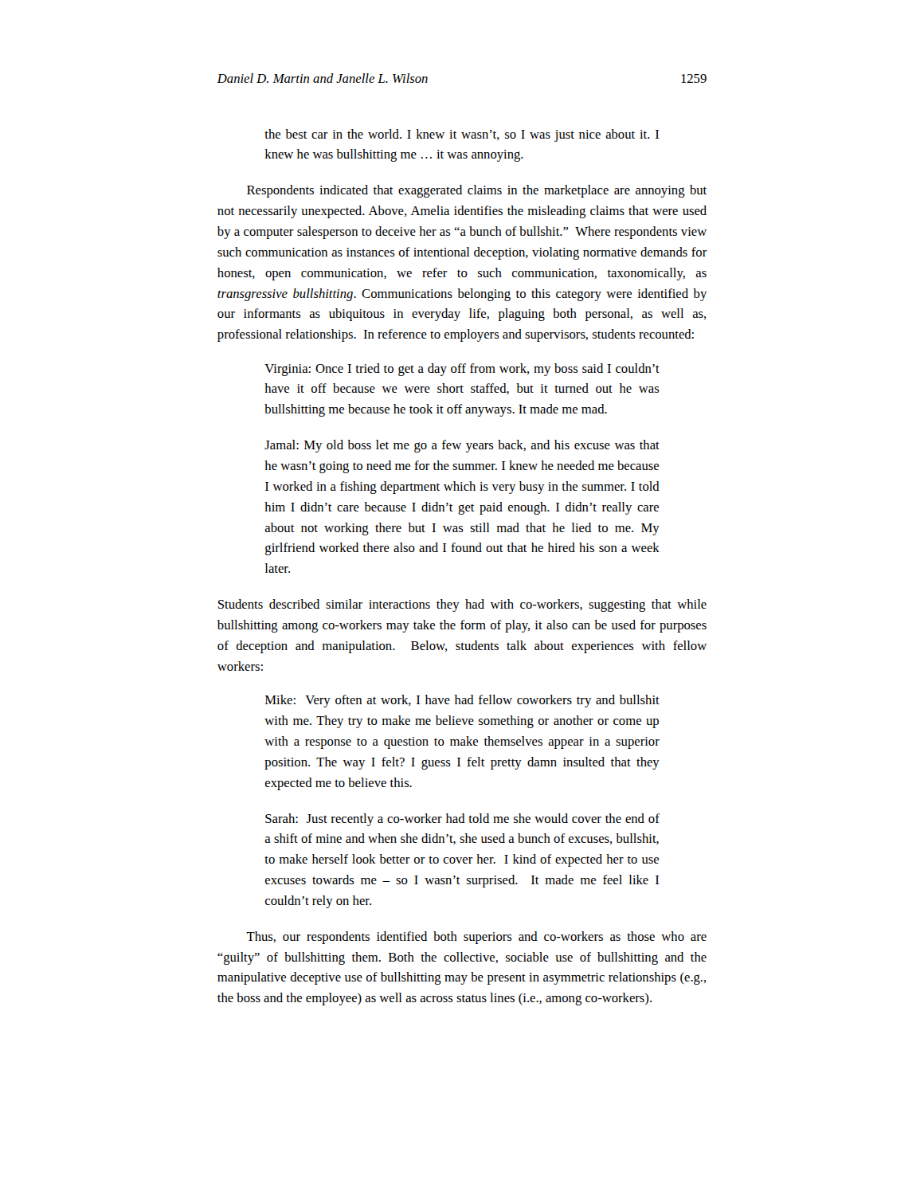Daniel D. Martin and Janelle L. Wilson 1259
the best car in the world. I knew it wasn’t, so I was just nice about it. I knew he was bullshitting me … it was annoying.
Respondents indicated that exaggerated claims in the marketplace are annoying but not necessarily unexpected. Above, Amelia identifies the misleading claims that were used by a computer salesperson to deceive her as “a bunch of bullshit.” Where respondents view such communication as instances of intentional deception, violating normative demands for honest, open communication, we refer to such communication, taxonomically, as transgressive bullshitting. Communications belonging to this category were identified by our informants as ubiquitous in everyday life, plaguing both personal, as well as, professional relationships. In reference to employers and supervisors, students recounted:
Virginia: Once I tried to get a day off from work, my boss said I couldn’t have it off because we were short staffed, but it turned out he was bullshitting me because he took it off anyways. It made me mad.
Jamal: My old boss let me go a few years back, and his excuse was that he wasn’t going to need me for the summer. I knew he needed me because I worked in a fishing department which is very busy in the summer. I told him I didn’t care because I didn’t get paid enough. I didn’t really care about not working there but I was still mad that he lied to me. My girlfriend worked there also and I found out that he hired his son a week later.
Students described similar interactions they had with co-workers, suggesting that while bullshitting among co-workers may take the form of play, it also can be used for purposes of deception and manipulation. Below, students talk about experiences with fellow workers:
Mike: Very often at work, I have had fellow coworkers try and bullshit with me. They try to make me believe something or another or come up with a response to a question to make themselves appear in a superior position. The way I felt? I guess I felt pretty damn insulted that they expected me to believe this.
Sarah: Just recently a co-worker had told me she would cover the end of a shift of mine and when she didn’t, she used a bunch of excuses, bullshit, to make herself look better or to cover her. I kind of expected her to use excuses towards me – so I wasn’t surprised. It made me feel like I couldn’t rely on her.
Thus, our respondents identified both superiors and co-workers as those who are “guilty” of bullshitting them. Both the collective, sociable use of bullshitting and the manipulative deceptive use of bullshitting may be present in asymmetric relationships (e.g., the boss and the employee) as well as across status lines (i.e., among co-workers).